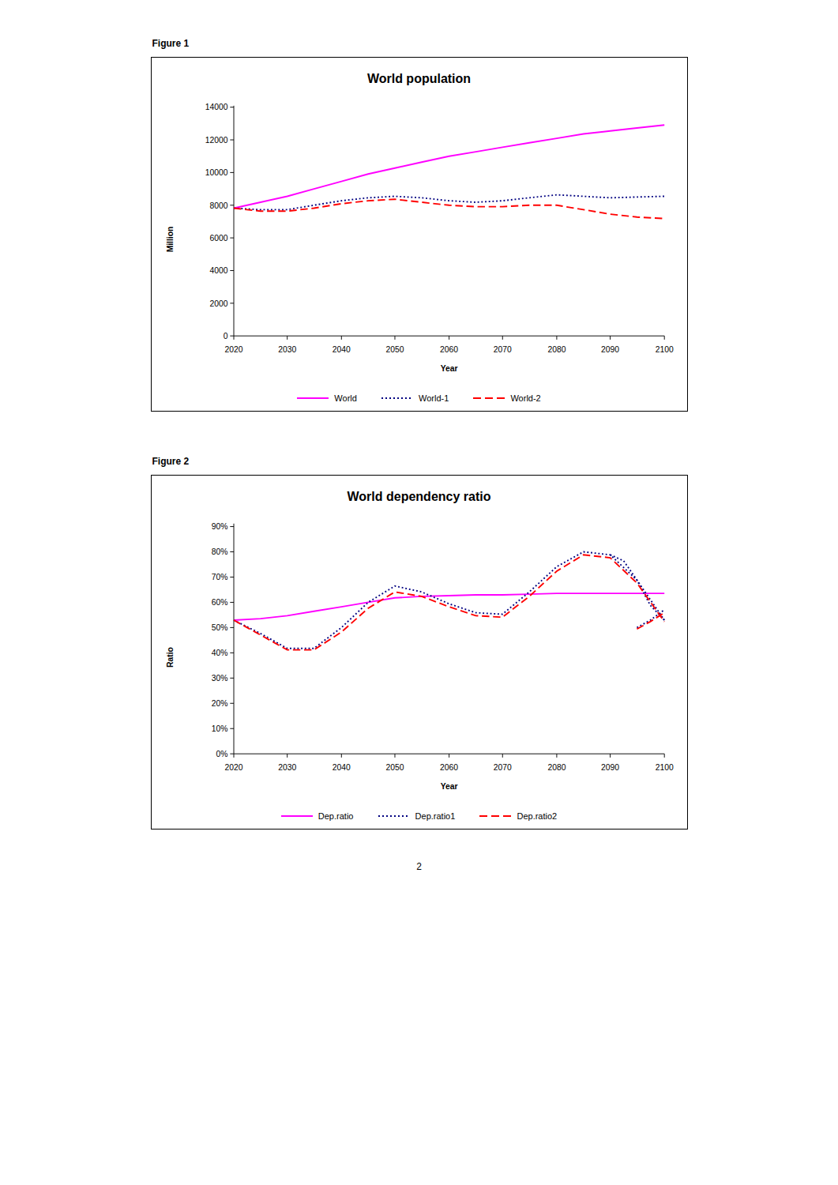Figure 1
World population
Million 0 2000 4000 6000 8000 10000 12000 14000 2020 2030 2040 2050 2060 2070 2080 2090 2100 Year
World World-1 World-2
Figure 2
World dependency ratio
Ratio 0% 10% 20% 30% 40% 50% 60% 70% 80% 90% 2020 2030 2040 2050 2060 2070 2080 2090 2100 Year
Dep.ratio Dep.ratio1 Dep.ratio2
2